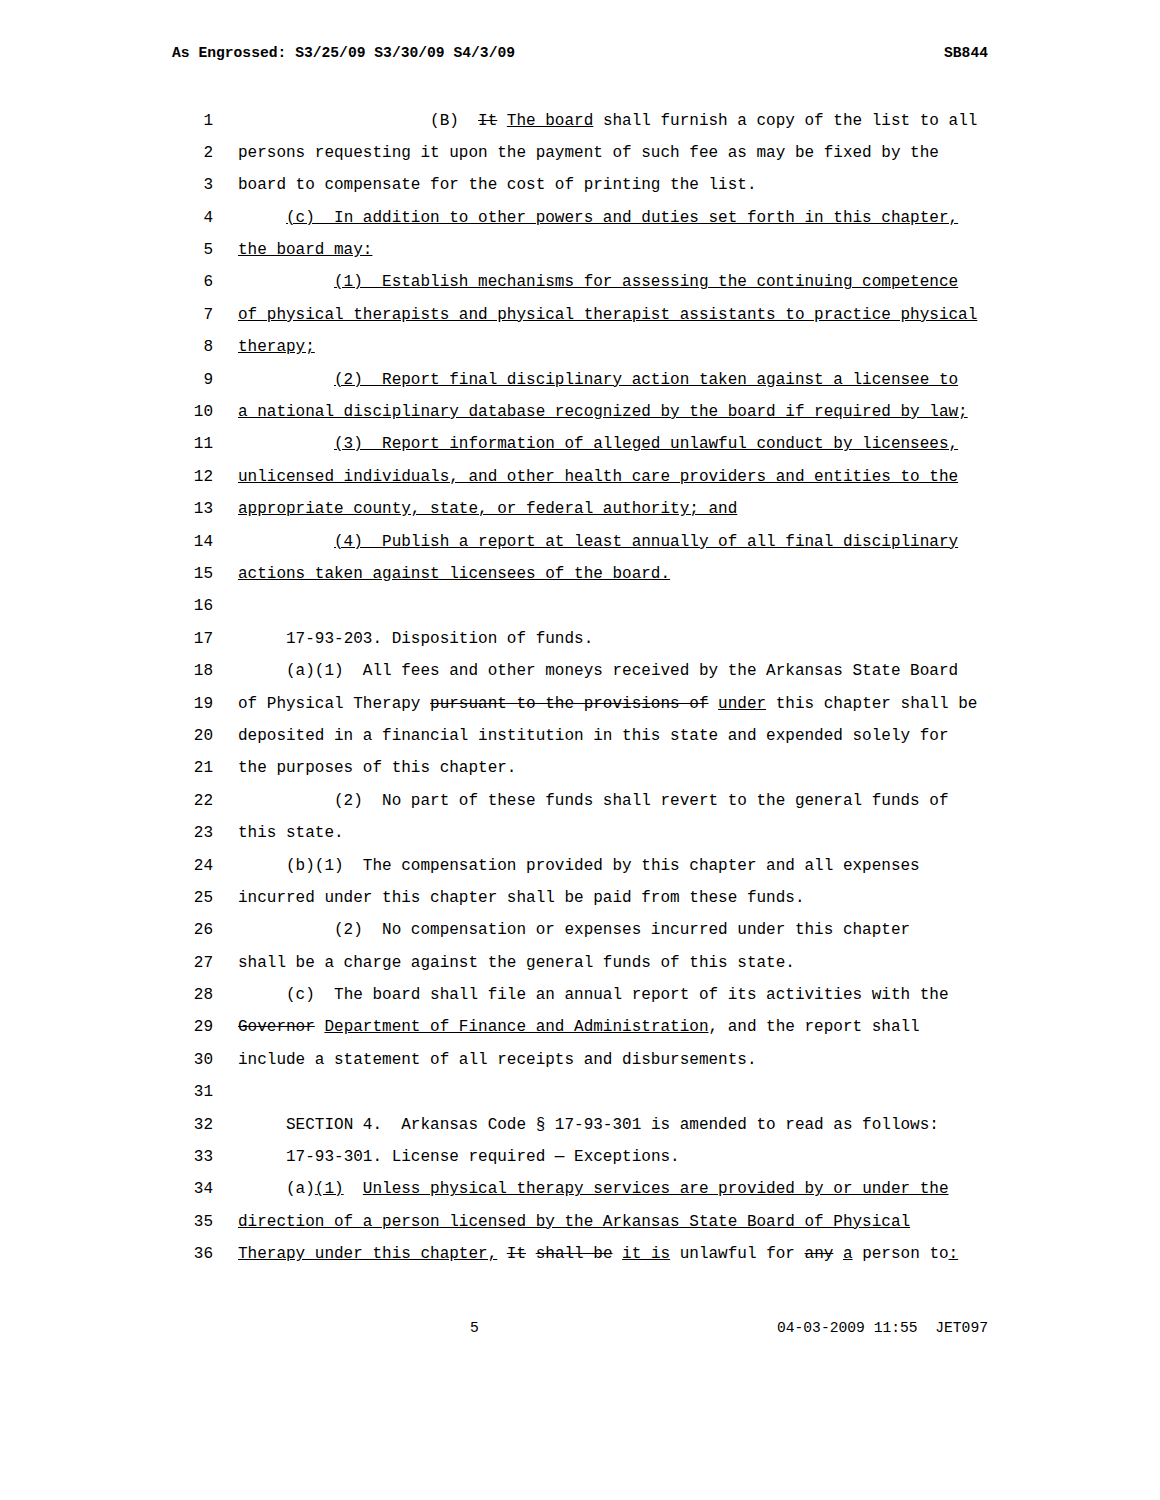As Engrossed: S3/25/09 S3/30/09 S4/3/09
SB844
| 1 | (B) It The board shall furnish a copy of the list to all |
| 2 | persons requesting it upon the payment of such fee as may be fixed by the |
| 3 | board to compensate for the cost of printing the list. |
| 4 | (c) In addition to other powers and duties set forth in this chapter, |
| 5 | the board may: |
| 6 | (1) Establish mechanisms for assessing the continuing competence |
| 7 | of physical therapists and physical therapist assistants to practice physical |
| 8 | therapy; |
| 9 | (2) Report final disciplinary action taken against a licensee to |
| 10 | a national disciplinary database recognized by the board if required by law; |
| 11 | (3) Report information of alleged unlawful conduct by licensees, |
| 12 | unlicensed individuals, and other health care providers and entities to the |
| 13 | appropriate county, state, or federal authority; and |
| 14 | (4) Publish a report at least annually of all final disciplinary |
| 15 | actions taken against licensees of the board. |
| 16 | |
| 17 | 17-93-203. Disposition of funds. |
| 18 | (a)(1) All fees and other moneys received by the Arkansas State Board |
| 19 | of Physical Therapy pursuant to the provisions of under this chapter shall be |
| 20 | deposited in a financial institution in this state and expended solely for |
| 21 | the purposes of this chapter. |
| 22 | (2) No part of these funds shall revert to the general funds of |
| 23 | this state. |
| 24 | (b)(1) The compensation provided by this chapter and all expenses |
| 25 | incurred under this chapter shall be paid from these funds. |
| 26 | (2) No compensation or expenses incurred under this chapter |
| 27 | shall be a charge against the general funds of this state. |
| 28 | (c) The board shall file an annual report of its activities with the |
| 29 | Governor Department of Finance and Administration , and the report shall |
| 30 | include a statement of all receipts and disbursements. |
| 31 | |
| 32 | SECTION 4. Arkansas Code § 17-93-301 is amended to read as follows: |
| 33 | 17-93-301. License required — Exceptions. |
| 34 | (a) (1) Unless physical therapy services are provided by or under the |
| 35 | direction of a person licensed by the Arkansas State Board of Physical |
| 36 | Therapy under this chapter, It shall be it is unlawful for any a person to : |
5
04-03-2009 11:55 JET097